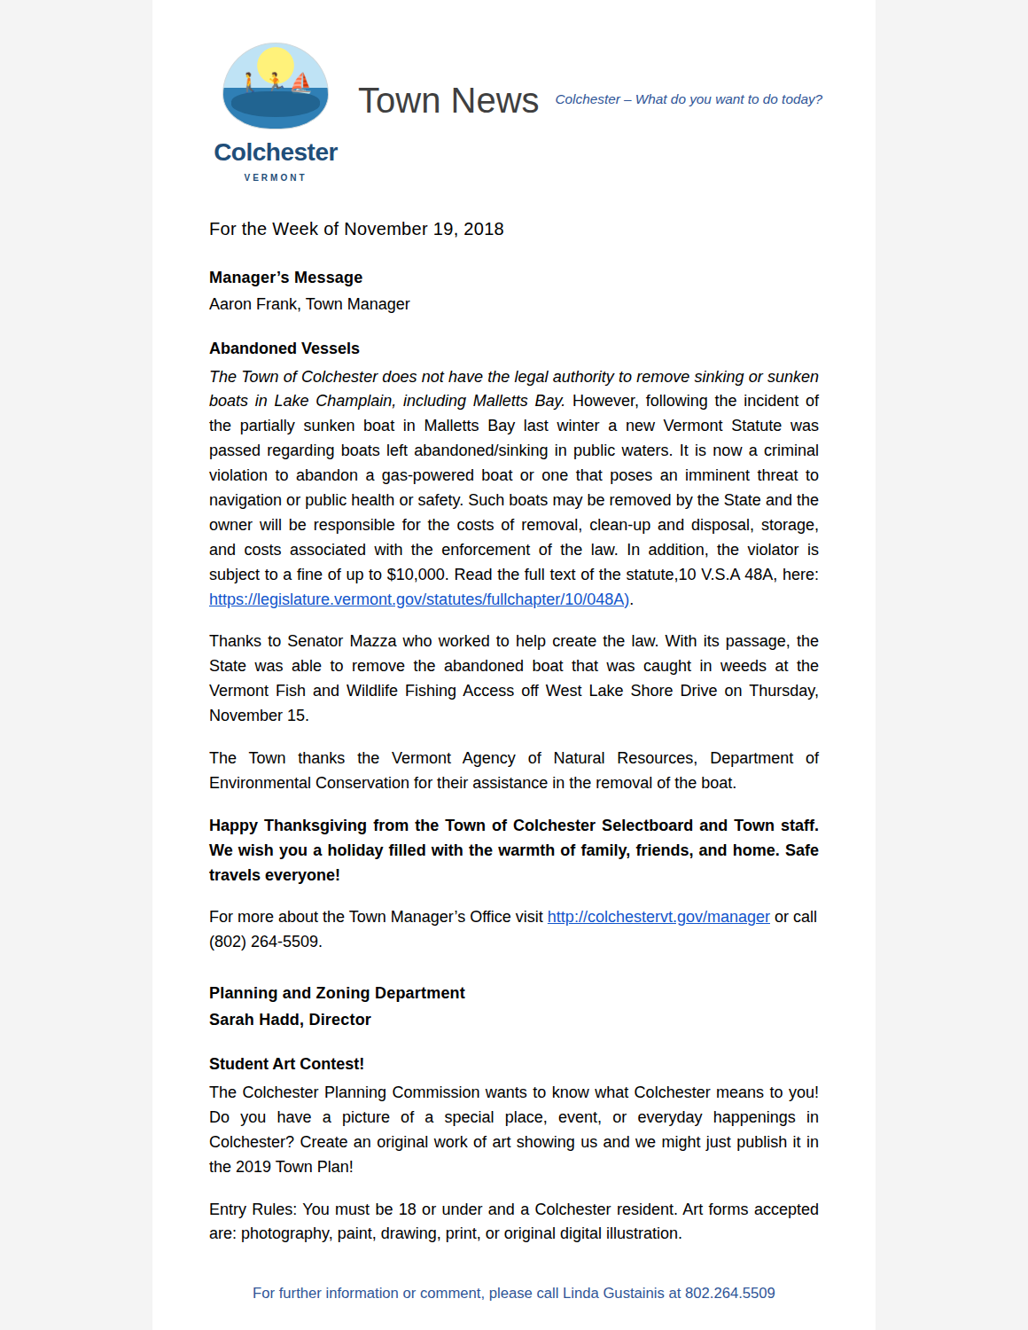🚶🏃⛵
Colchester
VERMONT
Town News
Colchester – What do you want to do today?
For the Week of November 19, 2018
Manager’s Message
Aaron Frank, Town Manager
Abandoned Vessels
The Town of Colchester does not have the legal authority to remove sinking or sunken boats in Lake Champlain, including Malletts Bay. However, following the incident of the partially sunken boat in Malletts Bay last winter a new Vermont Statute was passed regarding boats left abandoned/sinking in public waters. It is now a criminal violation to abandon a gas-powered boat or one that poses an imminent threat to navigation or public health or safety. Such boats may be removed by the State and the owner will be responsible for the costs of removal, clean-up and disposal, storage, and costs associated with the enforcement of the law. In addition, the violator is subject to a fine of up to $10,000. Read the full text of the statute,10 V.S.A 48A, here: https://legislature.vermont.gov/statutes/fullchapter/10/048A).
Thanks to Senator Mazza who worked to help create the law. With its passage, the State was able to remove the abandoned boat that was caught in weeds at the Vermont Fish and Wildlife Fishing Access off West Lake Shore Drive on Thursday, November 15.
The Town thanks the Vermont Agency of Natural Resources, Department of Environmental Conservation for their assistance in the removal of the boat.
Happy Thanksgiving from the Town of Colchester Selectboard and Town staff. We wish you a holiday filled with the warmth of family, friends, and home. Safe travels everyone!
For more about the Town Manager’s Office visit http://colchestervt.gov/manager or call (802) 264-5509.
Planning and Zoning Department
Sarah Hadd, Director
Student Art Contest!
The Colchester Planning Commission wants to know what Colchester means to you! Do you have a picture of a special place, event, or everyday happenings in Colchester? Create an original work of art showing us and we might just publish it in the 2019 Town Plan!
Entry Rules: You must be 18 or under and a Colchester resident. Art forms accepted are: photography, paint, drawing, print, or original digital illustration.
For further information or comment, please call Linda Gustainis at 802.264.5509